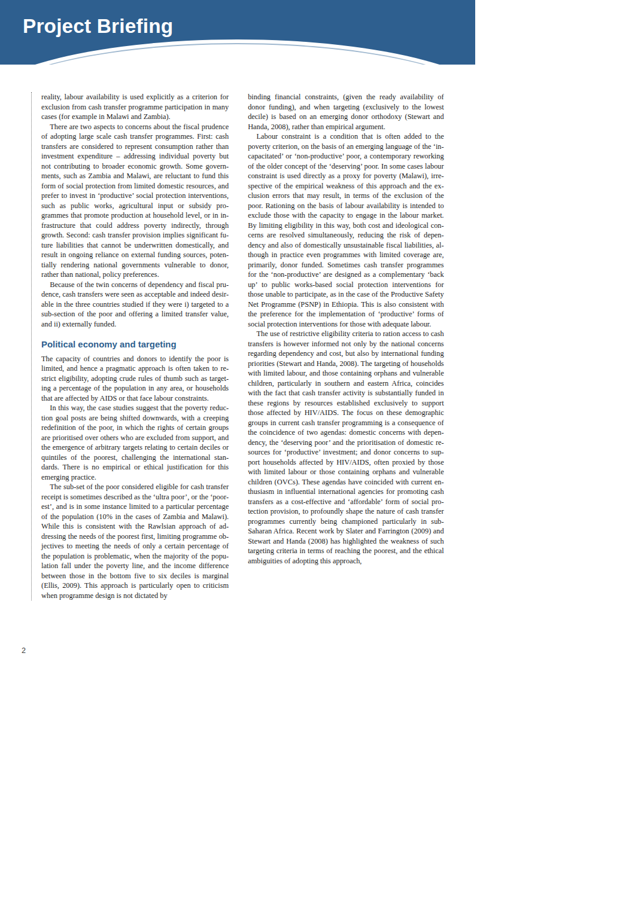Project Briefing
reality, labour availability is used explicitly as a criterion for exclusion from cash transfer programme participation in many cases (for example in Malawi and Zambia).
There are two aspects to concerns about the fiscal prudence of adopting large scale cash transfer programmes. First: cash transfers are considered to represent consumption rather than investment expenditure – addressing individual poverty but not contributing to broader economic growth. Some governments, such as Zambia and Malawi, are reluctant to fund this form of social protection from limited domestic resources, and prefer to invest in ‘productive’ social protection interventions, such as public works, agricultural input or subsidy programmes that promote production at household level, or in infrastructure that could address poverty indirectly, through growth. Second: cash transfer provision implies significant future liabilities that cannot be underwritten domestically, and result in ongoing reliance on external funding sources, potentially rendering national governments vulnerable to donor, rather than national, policy preferences.
Because of the twin concerns of dependency and fiscal prudence, cash transfers were seen as acceptable and indeed desirable in the three countries studied if they were i) targeted to a sub-section of the poor and offering a limited transfer value, and ii) externally funded.
Political economy and targeting
The capacity of countries and donors to identify the poor is limited, and hence a pragmatic approach is often taken to restrict eligibility, adopting crude rules of thumb such as targeting a percentage of the population in any area, or households that are affected by AIDS or that face labour constraints.
In this way, the case studies suggest that the poverty reduction goal posts are being shifted downwards, with a creeping redefinition of the poor, in which the rights of certain groups are prioritised over others who are excluded from support, and the emergence of arbitrary targets relating to certain deciles or quintiles of the poorest, challenging the international standards. There is no empirical or ethical justification for this emerging practice.
The sub-set of the poor considered eligible for cash transfer receipt is sometimes described as the ‘ultra poor’, or the ‘poorest’, and is in some instance limited to a particular percentage of the population (10% in the cases of Zambia and Malawi). While this is consistent with the Rawlsian approach of addressing the needs of the poorest first, limiting programme objectives to meeting the needs of only a certain percentage of the population is problematic, when the majority of the population fall under the poverty line, and the income difference between those in the bottom five to six deciles is marginal (Ellis, 2009). This approach is particularly open to criticism when programme design is not dictated by
binding financial constraints, (given the ready availability of donor funding), and when targeting (exclusively to the lowest decile) is based on an emerging donor orthodoxy (Stewart and Handa, 2008), rather than empirical argument.
Labour constraint is a condition that is often added to the poverty criterion, on the basis of an emerging language of the ‘incapacitated’ or ‘non-productive’ poor, a contemporary reworking of the older concept of the ‘deserving’ poor. In some cases labour constraint is used directly as a proxy for poverty (Malawi), irrespective of the empirical weakness of this approach and the exclusion errors that may result, in terms of the exclusion of the poor. Rationing on the basis of labour availability is intended to exclude those with the capacity to engage in the labour market. By limiting eligibility in this way, both cost and ideological concerns are resolved simultaneously, reducing the risk of dependency and also of domestically unsustainable fiscal liabilities, although in practice even programmes with limited coverage are, primarily, donor funded. Sometimes cash transfer programmes for the ‘non-productive’ are designed as a complementary ‘back up’ to public works-based social protection interventions for those unable to participate, as in the case of the Productive Safety Net Programme (PSNP) in Ethiopia. This is also consistent with the preference for the implementation of ‘productive’ forms of social protection interventions for those with adequate labour.
The use of restrictive eligibility criteria to ration access to cash transfers is however informed not only by the national concerns regarding dependency and cost, but also by international funding priorities (Stewart and Handa, 2008). The targeting of households with limited labour, and those containing orphans and vulnerable children, particularly in southern and eastern Africa, coincides with the fact that cash transfer activity is substantially funded in these regions by resources established exclusively to support those affected by HIV/AIDS. The focus on these demographic groups in current cash transfer programming is a consequence of the coincidence of two agendas: domestic concerns with dependency, the ‘deserving poor’ and the prioritisation of domestic resources for ‘productive’ investment; and donor concerns to support households affected by HIV/AIDS, often proxied by those with limited labour or those containing orphans and vulnerable children (OVCs). These agendas have coincided with current enthusiasm in influential international agencies for promoting cash transfers as a cost-effective and ‘affordable’ form of social protection provision, to profoundly shape the nature of cash transfer programmes currently being championed particularly in sub-Saharan Africa. Recent work by Slater and Farrington (2009) and Stewart and Handa (2008) has highlighted the weakness of such targeting criteria in terms of reaching the poorest, and the ethical ambiguities of adopting this approach,
2